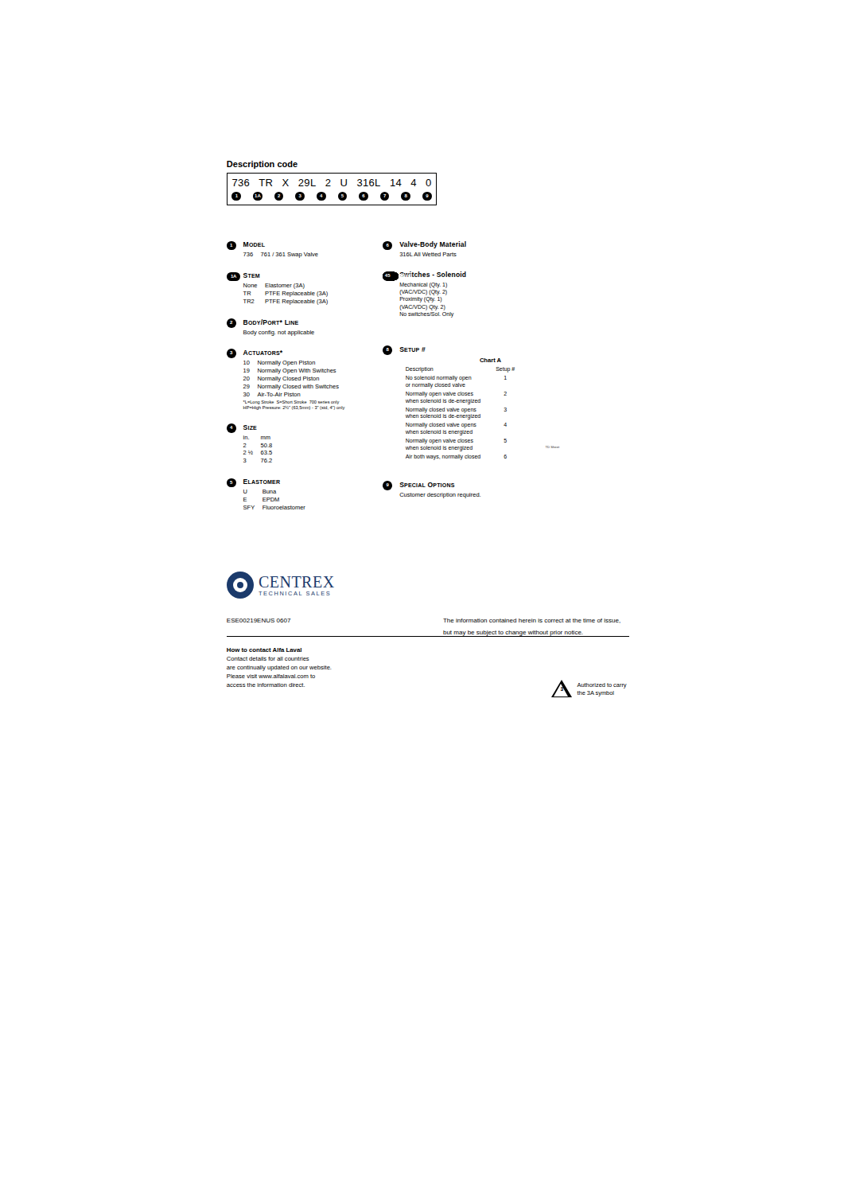Description code
736 TR X 29L 2 U 316L 14 4 0
1 1A 2 3 4 5 6 7 8 9
1
MODEL
| 736 | 761 / 361 Swap Valve |
1A
STEM
| None | Elastomer (3A) |
| TR | PTFE Replaceable (3A) |
| TR2 | PTFE Replaceable (3A) |
2
BODY/PORT* LINE
Body config. not applicable
3
ACTUATORS*
| 10 | Normally Open Piston |
| 19 | Normally Open With Switches |
| 20 | Normally Closed Piston |
| 29 | Normally Closed with Switches |
| 30 | Air-To-Air Piston |
*L=Long Stroke S=Short Stroke 700 series only
HP=High Pressure: 2½" (63,5mm) - 3" (std, 4") only
4
SIZE
| in. | mm |
| 2 | 50.8 |
| 2 ½ | 63.5 |
| 3 | 76.2 |
5
ELASTOMER
| U | Buna |
| E | EPDM |
| SFY | Fluoroelastomer |
6
Valve-Body Material
316L All Wetted Parts
7
Switches - Solenoid
| | No Solenoid | 24 (VDC) | 110 VAC | 24 VAC |
| | Norm | Norm | Norm | Norm |
| Mechanical (Qty. 1) | 02 | 14 | 16 | 39 |
| (VAC/VDC) (Qty. 2) | 04 | 18 | 20 | 40 |
| Proximity (Qty. 1) | 10 | 30 | 32 | 43 |
| (VAC/VDC) Qty. 2) | 12 | 34 | 36 | 44 |
| No switches/Sol. Only | | 37 | 38 | 45 |
8
SETUP #
Chart A
| Description | Setup # |
| No solenoid normally open or normally closed valve | 1 |
| Normally open valve closes when solenoid is de-energized | 2 |
| Normally closed valve opens when solenoid is de-energized | 3 |
| Normally closed valve opens when solenoid is energized | 4 |
| Normally open valve closes when solenoid is energized | 5 |
| Air both ways, normally closed | 6 |
9
SPECIAL OPTIONS
Customer description required.
TD Sheet
CENTREX
TECHNICAL SALES
ESE00219ENUS 0607
The information contained herein is correct at the time of issue,
but may be subject to change without prior notice.
How to contact Alfa Laval
Contact details for all countries
are continually updated on our website.
Please visit www.alfalaval.com to
access the information direct.
3
Authorized to carry
the 3A symbol